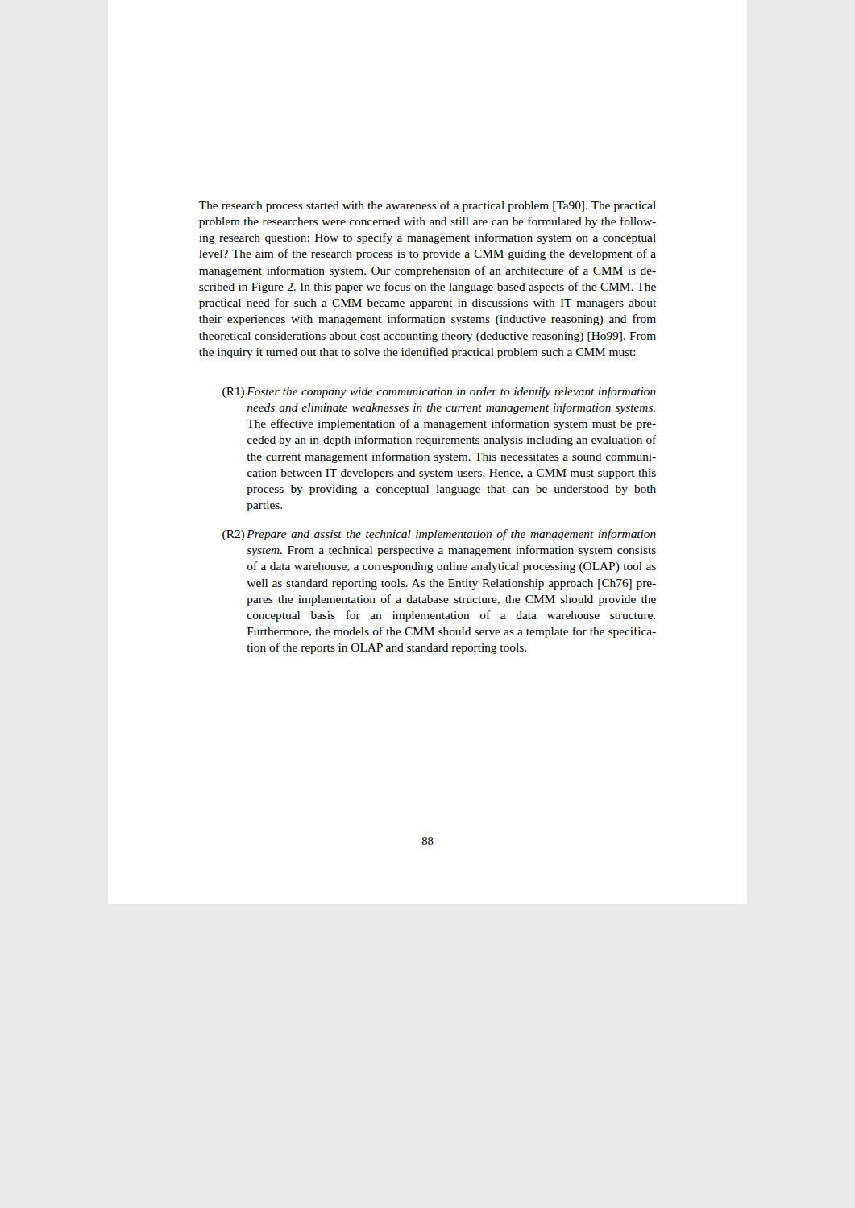The research process started with the awareness of a practical problem [Ta90]. The practical problem the researchers were concerned with and still are can be formulated by the following research question: How to specify a management information system on a conceptual level? The aim of the research process is to provide a CMM guiding the development of a management information system. Our comprehension of an architecture of a CMM is described in Figure 2. In this paper we focus on the language based aspects of the CMM. The practical need for such a CMM became apparent in discussions with IT managers about their experiences with management information systems (inductive reasoning) and from theoretical considerations about cost accounting theory (deductive reasoning) [Ho99]. From the inquiry it turned out that to solve the identified practical problem such a CMM must:
(R1) Foster the company wide communication in order to identify relevant information needs and eliminate weaknesses in the current management information systems. The effective implementation of a management information system must be preceded by an in-depth information requirements analysis including an evaluation of the current management information system. This necessitates a sound communication between IT developers and system users. Hence, a CMM must support this process by providing a conceptual language that can be understood by both parties.
(R2) Prepare and assist the technical implementation of the management information system. From a technical perspective a management information system consists of a data warehouse, a corresponding online analytical processing (OLAP) tool as well as standard reporting tools. As the Entity Relationship approach [Ch76] prepares the implementation of a database structure, the CMM should provide the conceptual basis for an implementation of a data warehouse structure. Furthermore, the models of the CMM should serve as a template for the specification of the reports in OLAP and standard reporting tools.
88